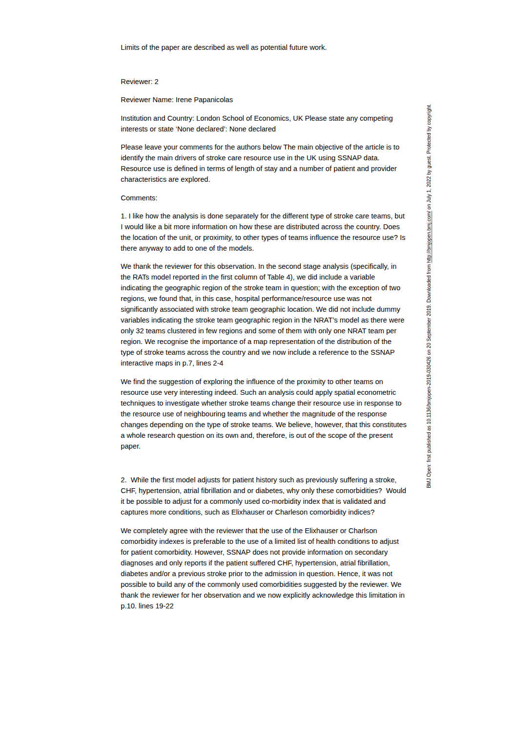BMJ Open: first published as 10.1136/bmjopen-2019-030426 on 20 September 2019. Downloaded from http://bmjopen.bmj.com/ on July 1, 2022 by guest. Protected by copyright.
Limits of the paper are described as well as potential future work.
Reviewer: 2
Reviewer Name: Irene Papanicolas
Institution and Country: London School of Economics, UK Please state any competing interests or state ‘None declared’: None declared
Please leave your comments for the authors below The main objective of the article is to identify the main drivers of stroke care resource use in the UK using SSNAP data. Resource use is defined in terms of length of stay and a number of patient and provider characteristics are explored.
Comments:
1. I like how the analysis is done separately for the different type of stroke care teams, but I would like a bit more information on how these are distributed across the country. Does the location of the unit, or proximity, to other types of teams influence the resource use? Is there anyway to add to one of the models.
We thank the reviewer for this observation. In the second stage analysis (specifically, in the RATs model reported in the first column of Table 4), we did include a variable indicating the geographic region of the stroke team in question; with the exception of two regions, we found that, in this case, hospital performance/resource use was not significantly associated with stroke team geographic location. We did not include dummy variables indicating the stroke team geographic region in the NRAT’s model as there were only 32 teams clustered in few regions and some of them with only one NRAT team per region. We recognise the importance of a map representation of the distribution of the type of stroke teams across the country and we now include a reference to the SSNAP interactive maps in p.7, lines 2-4
We find the suggestion of exploring the influence of the proximity to other teams on resource use very interesting indeed. Such an analysis could apply spatial econometric techniques to investigate whether stroke teams change their resource use in response to the resource use of neighbouring teams and whether the magnitude of the response changes depending on the type of stroke teams. We believe, however, that this constitutes a whole research question on its own and, therefore, is out of the scope of the present paper.
2. While the first model adjusts for patient history such as previously suffering a stroke, CHF, hypertension, atrial fibrillation and or diabetes, why only these comorbidities? Would it be possible to adjust for a commonly used co-morbidity index that is validated and captures more conditions, such as Elixhauser or Charleson comorbidity indices?
We completely agree with the reviewer that the use of the Elixhauser or Charlson comorbidity indexes is preferable to the use of a limited list of health conditions to adjust for patient comorbidity. However, SSNAP does not provide information on secondary diagnoses and only reports if the patient suffered CHF, hypertension, atrial fibrillation, diabetes and/or a previous stroke prior to the admission in question. Hence, it was not possible to build any of the commonly used comorbidities suggested by the reviewer. We thank the reviewer for her observation and we now explicitly acknowledge this limitation in p.10. lines 19-22